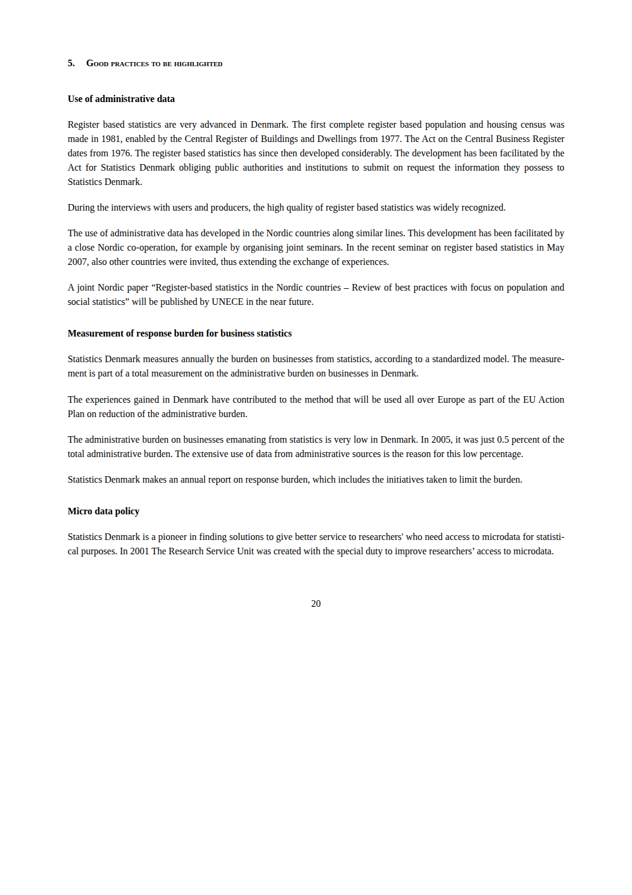5. Good practices to be highlighted
Use of administrative data
Register based statistics are very advanced in Denmark. The first complete register based population and housing census was made in 1981, enabled by the Central Register of Buildings and Dwellings from 1977. The Act on the Central Business Register dates from 1976. The register based statistics has since then developed considerably. The development has been facilitated by the Act for Statistics Denmark obliging public authorities and institutions to submit on request the information they possess to Statistics Denmark.
During the interviews with users and producers, the high quality of register based statistics was widely recognized.
The use of administrative data has developed in the Nordic countries along similar lines. This development has been facilitated by a close Nordic co-operation, for example by organising joint seminars. In the recent seminar on register based statistics in May 2007, also other countries were invited, thus extending the exchange of experiences.
A joint Nordic paper “Register-based statistics in the Nordic countries – Review of best practices with focus on population and social statistics” will be published by UNECE in the near future.
Measurement of response burden for business statistics
Statistics Denmark measures annually the burden on businesses from statistics, according to a standardized model. The measurement is part of a total measurement on the administrative burden on businesses in Denmark.
The experiences gained in Denmark have contributed to the method that will be used all over Europe as part of the EU Action Plan on reduction of the administrative burden.
The administrative burden on businesses emanating from statistics is very low in Denmark. In 2005, it was just 0.5 percent of the total administrative burden. The extensive use of data from administrative sources is the reason for this low percentage.
Statistics Denmark makes an annual report on response burden, which includes the initiatives taken to limit the burden.
Micro data policy
Statistics Denmark is a pioneer in finding solutions to give better service to researchers' who need access to microdata for statistical purposes. In 2001 The Research Service Unit was created with the special duty to improve researchers’ access to microdata.
20